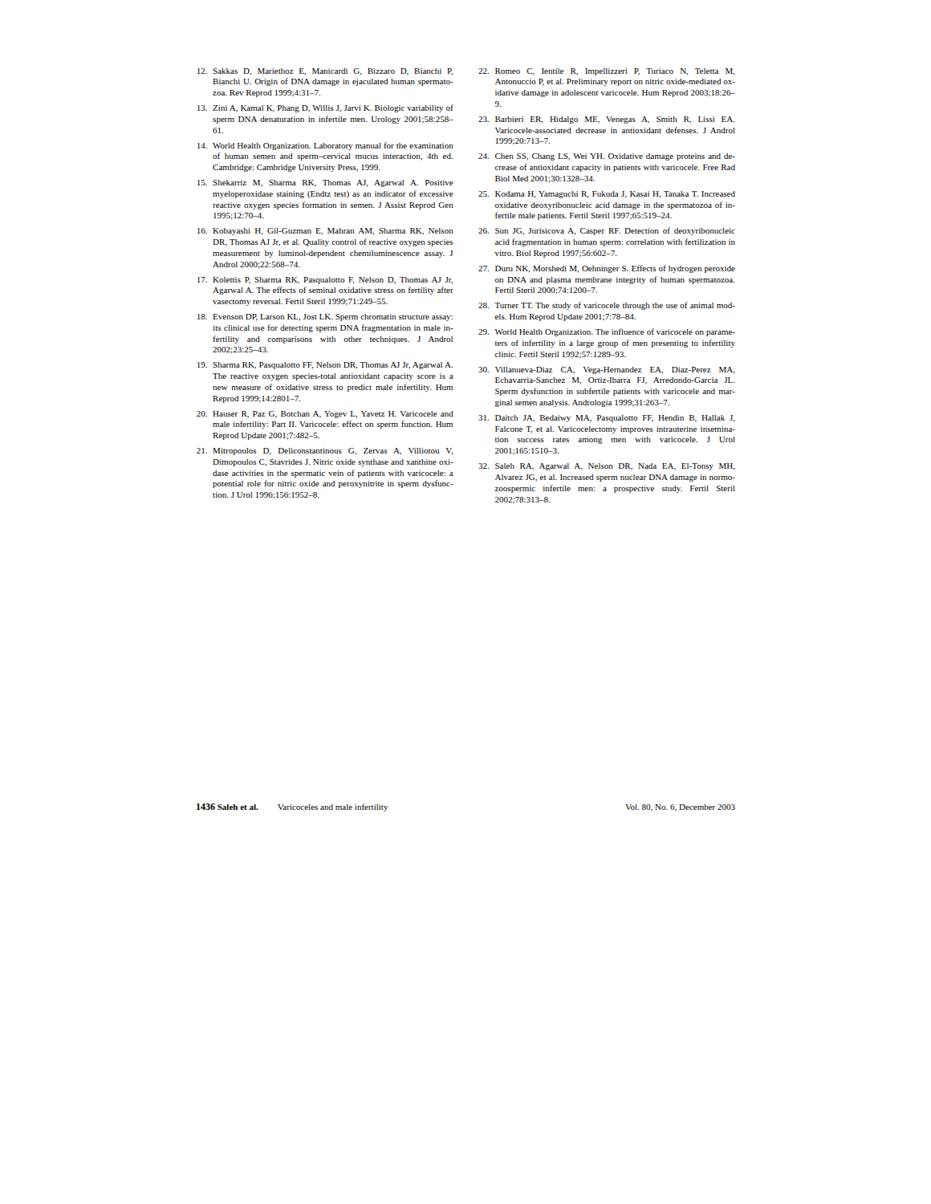12. Sakkas D, Mariethoz E, Manicardi G, Bizzaro D, Bianchi P, Bianchi U. Origin of DNA damage in ejaculated human spermatozoa. Rev Reprod 1999;4:31–7.
13. Zini A, Kamal K, Phang D, Willis J, Jarvi K. Biologic variability of sperm DNA denaturation in infertile men. Urology 2001;58:258–61.
14. World Health Organization. Laboratory manual for the examination of human semen and sperm–cervical mucus interaction, 4th ed. Cambridge: Cambridge University Press, 1999.
15. Shekarriz M, Sharma RK, Thomas AJ, Agarwal A. Positive myeloperoxidase staining (Endtz test) as an indicator of excessive reactive oxygen species formation in semen. J Assist Reprod Gen 1995;12:70–4.
16. Kobayashi H, Gil-Guzman E, Mahran AM, Sharma RK, Nelson DR, Thomas AJ Jr, et al. Quality control of reactive oxygen species measurement by luminol-dependent chemiluminescence assay. J Androl 2000;22:568–74.
17. Kolettis P, Sharma RK, Pasqualotto F, Nelson D, Thomas AJ Jr, Agarwal A. The effects of seminal oxidative stress on fertility after vasectomy reversal. Fertil Steril 1999;71:249–55.
18. Evenson DP, Larson KL, Jost LK. Sperm chromatin structure assay: its clinical use for detecting sperm DNA fragmentation in male infertility and comparisons with other techniques. J Androl 2002;23:25–43.
19. Sharma RK, Pasqualotto FF, Nelson DR, Thomas AJ Jr, Agarwal A. The reactive oxygen species-total antioxidant capacity score is a new measure of oxidative stress to predict male infertility. Hum Reprod 1999;14:2801–7.
20. Hauser R, Paz G, Botchan A, Yogev L, Yavetz H. Varicocele and male infertility: Part II. Varicocele: effect on sperm function. Hum Reprod Update 2001;7:482–5.
21. Mitropoulos D, Deliconstantinous G, Zervas A, Villiotou V, Dimopoulos C, Stavrides J. Nitric oxide synthase and xanthine oxidase activities in the spermatic vein of patients with varicocele: a potential role for nitric oxide and peroxynitrite in sperm dysfunction. J Urol 1996;156:1952–8.
22. Romeo C, Ientile R, Impellizzeri P, Turiaco N, Teletta M, Antonuccio P, et al. Preliminary report on nitric oxide-mediated oxidative damage in adolescent varicocele. Hum Reprod 2003;18:26–9.
23. Barbieri ER, Hidalgo ME, Venegas A, Smith R, Lissi EA. Varicocele-associated decrease in antioxidant defenses. J Androl 1999;20:713–7.
24. Chen SS, Chang LS, Wei YH. Oxidative damage proteins and decrease of antioxidant capacity in patients with varicocele. Free Rad Biol Med 2001;30:1328–34.
25. Kodama H, Yamaguchi R, Fukuda J, Kasai H, Tanaka T. Increased oxidative deoxyribonucleic acid damage in the spermatozoa of infertile male patients. Fertil Steril 1997;65:519–24.
26. Sun JG, Jurisicova A, Casper RF. Detection of deoxyribonucleic acid fragmentation in human sperm: correlation with fertilization in vitro. Biol Reprod 1997;56:602–7.
27. Duru NK, Morshedi M, Oehninger S. Effects of hydrogen peroxide on DNA and plasma membrane integrity of human spermatozoa. Fertil Steril 2000;74:1200–7.
28. Turner TT. The study of varicocele through the use of animal models. Hum Reprod Update 2001;7:78–84.
29. World Health Organization. The influence of varicocele on parameters of infertility in a large group of men presenting to infertility clinic. Fertil Steril 1992;57:1289–93.
30. Villanueva-Diaz CA, Vega-Hernandez EA, Diaz-Perez MA, Echavarria-Sanchez M, Ortiz-Ibarra FJ, Arredondo-Garcia JL. Sperm dysfunction in subfertile patients with varicocele and marginal semen analysis. Andrologia 1999;31:263–7.
31. Daitch JA, Bedaiwy MA, Pasqualotto FF, Hendin B, Hallak J, Falcone T, et al. Varicocelectomy improves intrauterine insemination success rates among men with varicocele. J Urol 2001;165:1510–3.
32. Saleh RA, Agarwal A, Nelson DR, Nada EA, El-Tonsy MH, Alvarez JG, et al. Increased sperm nuclear DNA damage in normozoospermic infertile men: a prospective study. Fertil Steril 2002;78:313–8.
1436 Saleh et al. Varicoceles and male infertility
Vol. 80, No. 6, December 2003